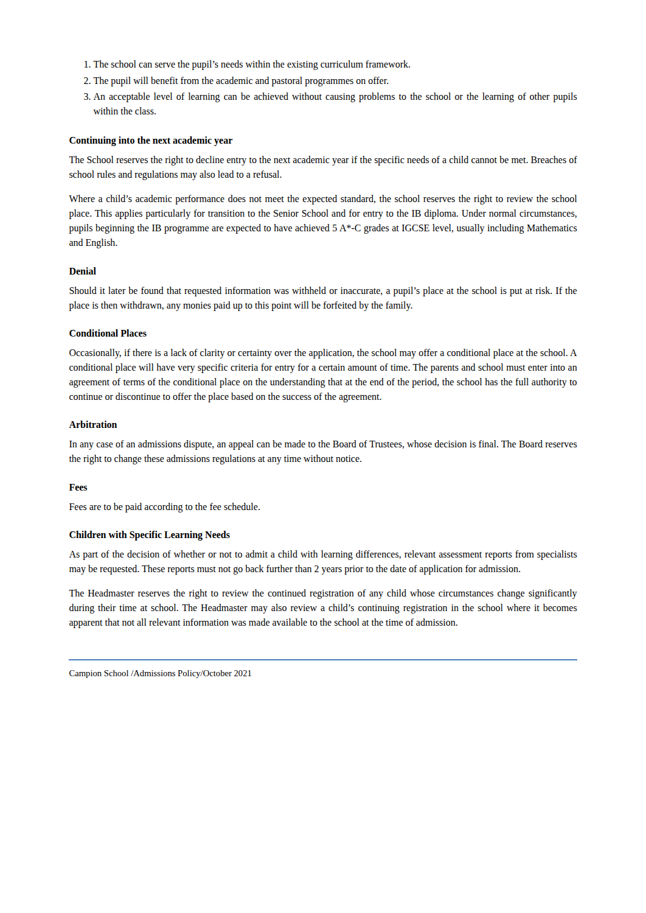The school can serve the pupil’s needs within the existing curriculum framework.
The pupil will benefit from the academic and pastoral programmes on offer.
An acceptable level of learning can be achieved without causing problems to the school or the learning of other pupils within the class.
Continuing into the next academic year
The School reserves the right to decline entry to the next academic year if the specific needs of a child cannot be met. Breaches of school rules and regulations may also lead to a refusal.
Where a child’s academic performance does not meet the expected standard, the school reserves the right to review the school place. This applies particularly for transition to the Senior School and for entry to the IB diploma. Under normal circumstances, pupils beginning the IB programme are expected to have achieved 5 A*-C grades at IGCSE level, usually including Mathematics and English.
Denial
Should it later be found that requested information was withheld or inaccurate, a pupil’s place at the school is put at risk. If the place is then withdrawn, any monies paid up to this point will be forfeited by the family.
Conditional Places
Occasionally, if there is a lack of clarity or certainty over the application, the school may offer a conditional place at the school. A conditional place will have very specific criteria for entry for a certain amount of time. The parents and school must enter into an agreement of terms of the conditional place on the understanding that at the end of the period, the school has the full authority to continue or discontinue to offer the place based on the success of the agreement.
Arbitration
In any case of an admissions dispute, an appeal can be made to the Board of Trustees, whose decision is final. The Board reserves the right to change these admissions regulations at any time without notice.
Fees
Fees are to be paid according to the fee schedule.
Children with Specific Learning Needs
As part of the decision of whether or not to admit a child with learning differences, relevant assessment reports from specialists may be requested. These reports must not go back further than 2 years prior to the date of application for admission.
The Headmaster reserves the right to review the continued registration of any child whose circumstances change significantly during their time at school. The Headmaster may also review a child’s continuing registration in the school where it becomes apparent that not all relevant information was made available to the school at the time of admission.
Campion School /Admissions Policy/October 2021